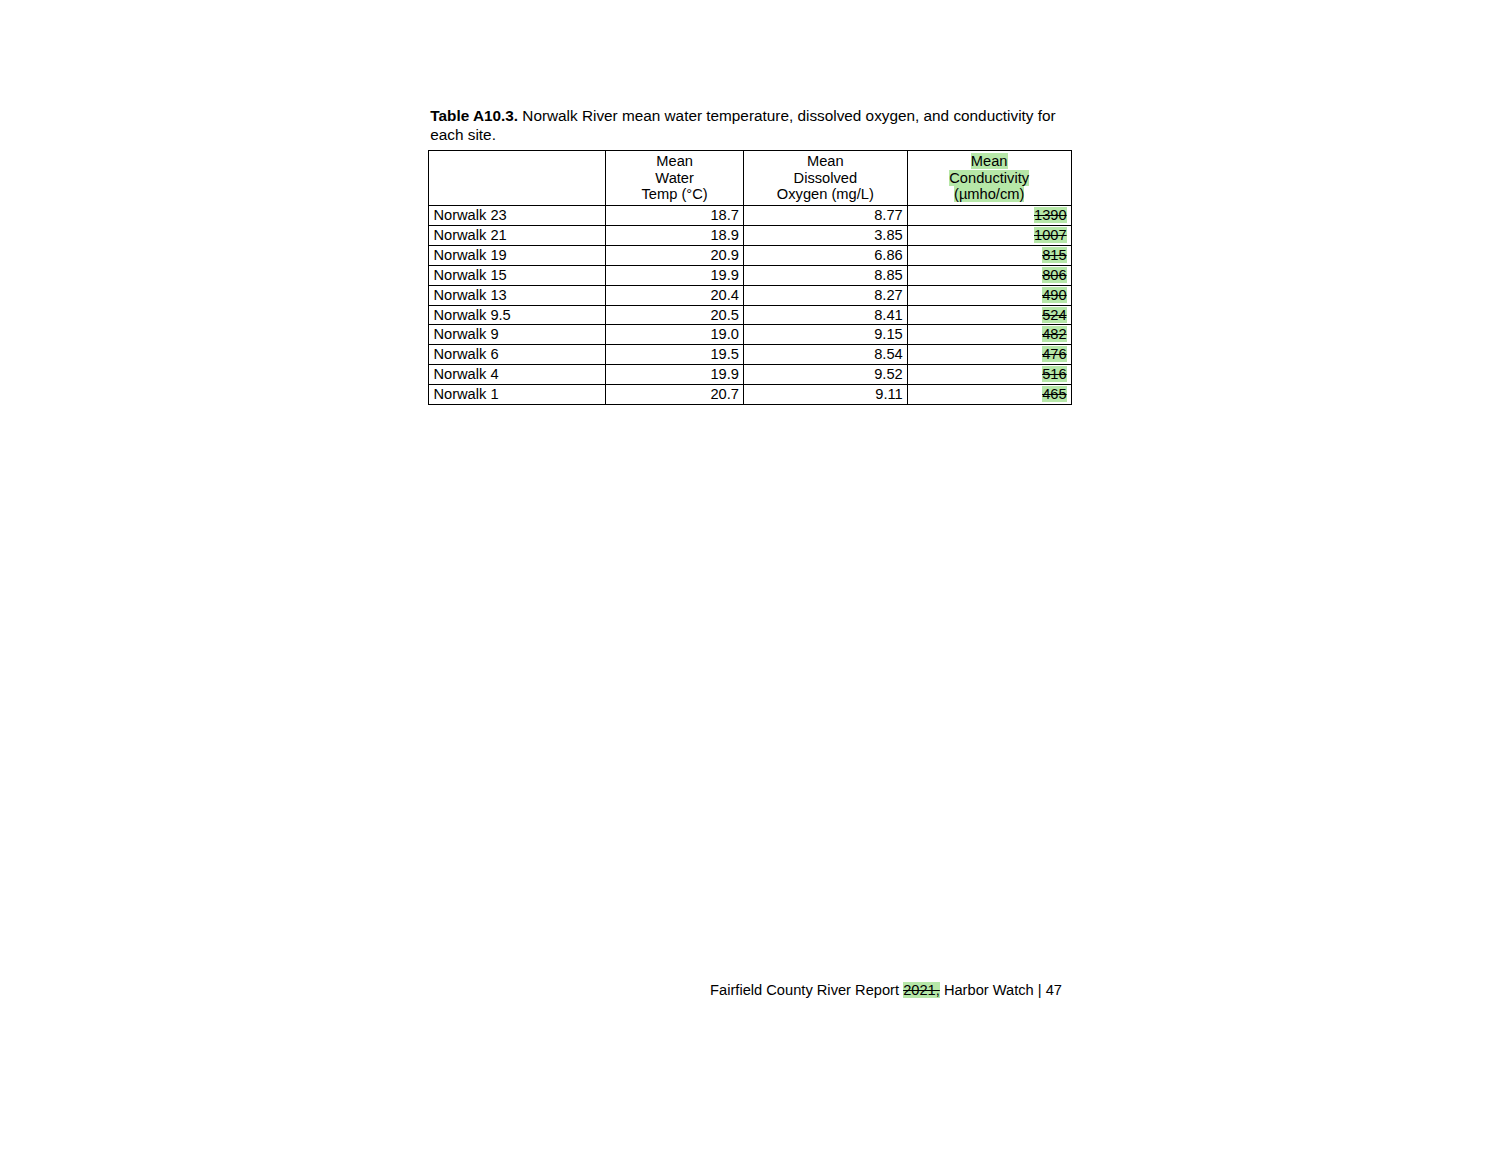Table A10.3. Norwalk River mean water temperature, dissolved oxygen, and conductivity for each site.
| | Mean Water Temp (°C) | Mean Dissolved Oxygen (mg/L) | Mean Conductivity (µmho/cm) |
| --- | --- | --- | --- |
| Norwalk 23 | 18.7 | 8.77 | 1390 |
| Norwalk 21 | 18.9 | 3.85 | 1007 |
| Norwalk 19 | 20.9 | 6.86 | 815 |
| Norwalk 15 | 19.9 | 8.85 | 806 |
| Norwalk 13 | 20.4 | 8.27 | 490 |
| Norwalk 9.5 | 20.5 | 8.41 | 524 |
| Norwalk 9 | 19.0 | 9.15 | 482 |
| Norwalk 6 | 19.5 | 8.54 | 476 |
| Norwalk 4 | 19.9 | 9.52 | 516 |
| Norwalk 1 | 20.7 | 9.11 | 465 |
Fairfield County River Report 2021, Harbor Watch | 47